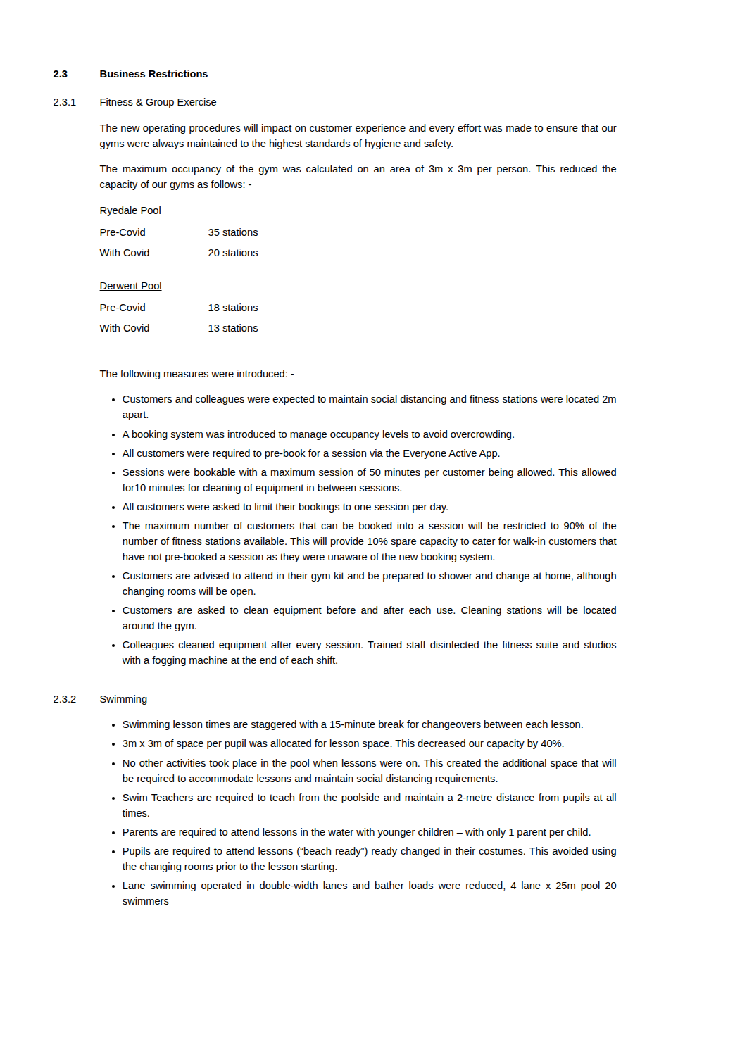2.3
Business Restrictions
2.3.1
Fitness & Group Exercise
The new operating procedures will impact on customer experience and every effort was made to ensure that our gyms were always maintained to the highest standards of hygiene and safety.
The maximum occupancy of the gym was calculated on an area of 3m x 3m per person. This reduced the capacity of our gyms as follows: -
Ryedale Pool
| Pre-Covid | 35 stations |
| With Covid | 20 stations |
Derwent Pool
| Pre-Covid | 18 stations |
| With Covid | 13 stations |
The following measures were introduced: -
Customers and colleagues were expected to maintain social distancing and fitness stations were located 2m apart.
A booking system was introduced to manage occupancy levels to avoid overcrowding.
All customers were required to pre-book for a session via the Everyone Active App.
Sessions were bookable with a maximum session of 50 minutes per customer being allowed. This allowed for10 minutes for cleaning of equipment in between sessions.
All customers were asked to limit their bookings to one session per day.
The maximum number of customers that can be booked into a session will be restricted to 90% of the number of fitness stations available. This will provide 10% spare capacity to cater for walk-in customers that have not pre-booked a session as they were unaware of the new booking system.
Customers are advised to attend in their gym kit and be prepared to shower and change at home, although changing rooms will be open.
Customers are asked to clean equipment before and after each use. Cleaning stations will be located around the gym.
Colleagues cleaned equipment after every session. Trained staff disinfected the fitness suite and studios with a fogging machine at the end of each shift.
2.3.2
Swimming
Swimming lesson times are staggered with a 15-minute break for changeovers between each lesson.
3m x 3m of space per pupil was allocated for lesson space. This decreased our capacity by 40%.
No other activities took place in the pool when lessons were on. This created the additional space that will be required to accommodate lessons and maintain social distancing requirements.
Swim Teachers are required to teach from the poolside and maintain a 2-metre distance from pupils at all times.
Parents are required to attend lessons in the water with younger children – with only 1 parent per child.
Pupils are required to attend lessons (“beach ready”) ready changed in their costumes. This avoided using the changing rooms prior to the lesson starting.
Lane swimming operated in double-width lanes and bather loads were reduced, 4 lane x 25m pool 20 swimmers